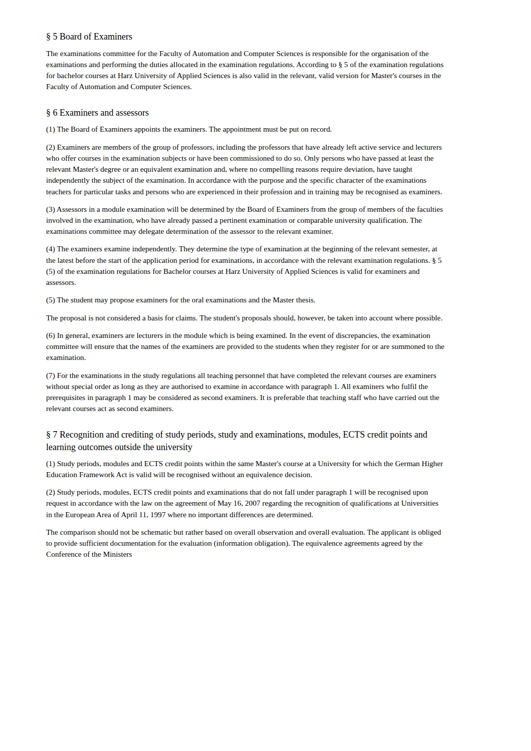§ 5 Board of Examiners
The examinations committee for the Faculty of Automation and Computer Sciences is responsible for the organisation of the examinations and performing the duties allocated in the examination regulations. According to § 5 of the examination regulations for bachelor courses at Harz University of Applied Sciences is also valid in the relevant, valid version for Master's courses in the Faculty of Automation and Computer Sciences.
§ 6 Examiners and assessors
(1) The Board of Examiners appoints the examiners. The appointment must be put on record.
(2) Examiners are members of the group of professors, including the professors that have already left active service and lecturers who offer courses in the examination subjects or have been commissioned to do so. Only persons who have passed at least the relevant Master's degree or an equivalent examination and, where no compelling reasons require deviation, have taught independently the subject of the examination. In accordance with the purpose and the specific character of the examinations teachers for particular tasks and persons who are experienced in their profession and in training may be recognised as examiners.
(3) Assessors in a module examination will be determined by the Board of Examiners from the group of members of the faculties involved in the examination, who have already passed a pertinent examination or comparable university qualification. The examinations committee may delegate determination of the assessor to the relevant examiner.
(4) The examiners examine independently. They determine the type of examination at the beginning of the relevant semester, at the latest before the start of the application period for examinations, in accordance with the relevant examination regulations. § 5 (5) of the examination regulations for Bachelor courses at Harz University of Applied Sciences is valid for examiners and assessors.
(5) The student may propose examiners for the oral examinations and the Master thesis.
The proposal is not considered a basis for claims. The student's proposals should, however, be taken into account where possible.
(6) In general, examiners are lecturers in the module which is being examined. In the event of discrepancies, the examination committee will ensure that the names of the examiners are provided to the students when they register for or are summoned to the examination.
(7) For the examinations in the study regulations all teaching personnel that have completed the relevant courses are examiners without special order as long as they are authorised to examine in accordance with paragraph 1. All examiners who fulfil the prerequisites in paragraph 1 may be considered as second examiners. It is preferable that teaching staff who have carried out the relevant courses act as second examiners.
§ 7 Recognition and crediting of study periods, study and examinations, modules, ECTS credit points and learning outcomes outside the university
(1) Study periods, modules and ECTS credit points within the same Master's course at a University for which the German Higher Education Framework Act is valid will be recognised without an equivalence decision.
(2) Study periods, modules, ECTS credit points and examinations that do not fall under paragraph 1 will be recognised upon request in accordance with the law on the agreement of May 16, 2007 regarding the recognition of qualifications at Universities in the European Area of April 11, 1997 where no important differences are determined.
The comparison should not be schematic but rather based on overall observation and overall evaluation. The applicant is obliged to provide sufficient documentation for the evaluation (information obligation). The equivalence agreements agreed by the Conference of the Ministers